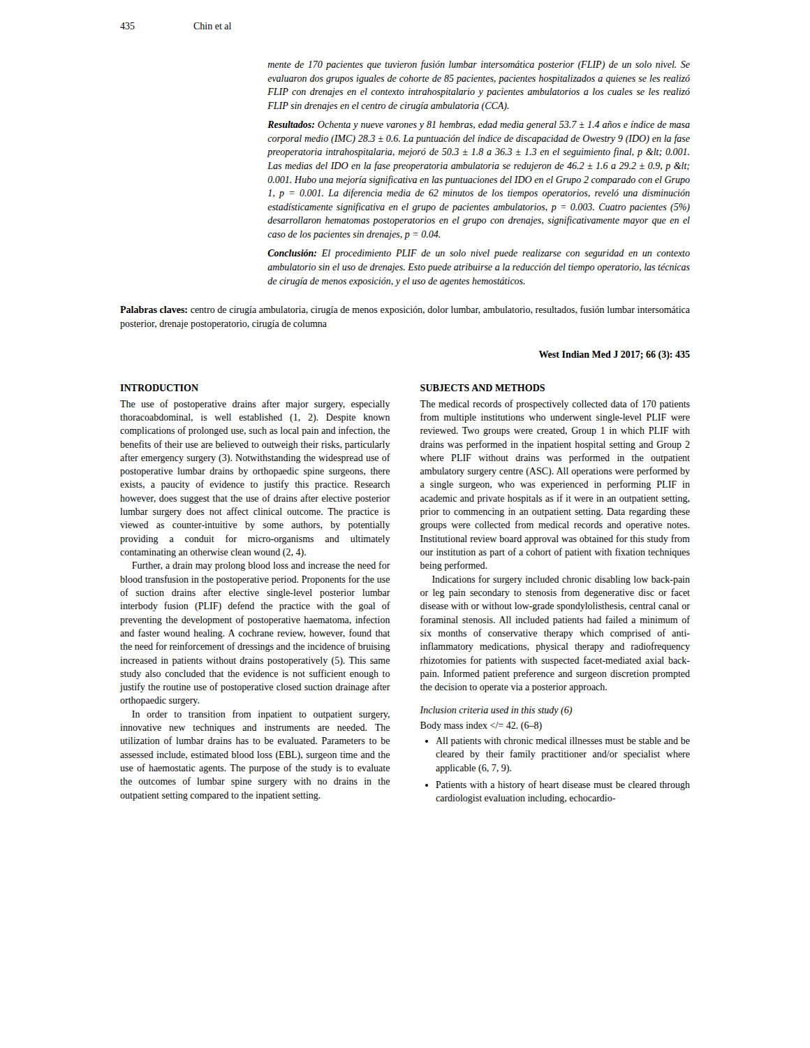435 Chin et al
mente de 170 pacientes que tuvieron fusión lumbar intersomática posterior (FLIP) de un solo nivel. Se evaluaron dos grupos iguales de cohorte de 85 pacientes, pacientes hospitalizados a quienes se les realizó FLIP con drenajes en el contexto intrahospitalario y pacientes ambulatorios a los cuales se les realizó FLIP sin drenajes en el centro de cirugía ambulatoria (CCA).
Resultados: Ochenta y nueve varones y 81 hembras, edad media general 53.7 ± 1.4 años e índice de masa corporal medio (IMC) 28.3 ± 0.6. La puntuación del índice de discapacidad de Owestry 9 (IDO) en la fase preoperatoria intrahospitalaria, mejoró de 50.3 ± 1.8 a 36.3 ± 1.3 en el seguimiento final, p &lt; 0.001. Las medias del IDO en la fase preoperatoria ambulatoria se redujeron de 46.2 ± 1.6 a 29.2 ± 0.9, p &lt; 0.001. Hubo una mejoría significativa en las puntuaciones del IDO en el Grupo 2 comparado con el Grupo 1, p = 0.001. La diferencia media de 62 minutos de los tiempos operatorios, reveló una disminución estadísticamente significativa en el grupo de pacientes ambulatorios, p = 0.003. Cuatro pacientes (5%) desarrollaron hematomas postoperatorios en el grupo con drenajes, significativamente mayor que en el caso de los pacientes sin drenajes, p = 0.04.
Conclusión: El procedimiento PLIF de un solo nivel puede realizarse con seguridad en un contexto ambulatorio sin el uso de drenajes. Esto puede atribuirse a la reducción del tiempo operatorio, las técnicas de cirugía de menos exposición, y el uso de agentes hemostáticos.
Palabras claves: centro de cirugía ambulatoria, cirugía de menos exposición, dolor lumbar, ambulatorio, resultados, fusión lumbar intersomática posterior, drenaje postoperatorio, cirugía de columna
West Indian Med J 2017; 66 (3): 435
Introduction
The use of postoperative drains after major surgery, especially thoracoabdominal, is well established (1, 2). Despite known complications of prolonged use, such as local pain and infection, the benefits of their use are believed to outweigh their risks, particularly after emergency surgery (3). Notwithstanding the widespread use of postoperative lumbar drains by orthopaedic spine surgeons, there exists, a paucity of evidence to justify this practice. Research however, does suggest that the use of drains after elective posterior lumbar surgery does not affect clinical outcome. The practice is viewed as counter-intuitive by some authors, by potentially providing a conduit for micro-organisms and ultimately contaminating an otherwise clean wound (2, 4).
Further, a drain may prolong blood loss and increase the need for blood transfusion in the postoperative period. Proponents for the use of suction drains after elective single-level posterior lumbar interbody fusion (PLIF) defend the practice with the goal of preventing the development of postoperative haematoma, infection and faster wound healing. A cochrane review, however, found that the need for reinforcement of dressings and the incidence of bruising increased in patients without drains postoperatively (5). This same study also concluded that the evidence is not sufficient enough to justify the routine use of postoperative closed suction drainage after orthopaedic surgery.
In order to transition from inpatient to outpatient surgery, innovative new techniques and instruments are needed. The utilization of lumbar drains has to be evaluated. Parameters to be assessed include, estimated blood loss (EBL), surgeon time and the use of haemostatic agents. The purpose of the study is to evaluate the outcomes of lumbar spine surgery with no drains in the outpatient setting compared to the inpatient setting.
Subjects and Methods
The medical records of prospectively collected data of 170 patients from multiple institutions who underwent single-level PLIF were reviewed. Two groups were created, Group 1 in which PLIF with drains was performed in the inpatient hospital setting and Group 2 where PLIF without drains was performed in the outpatient ambulatory surgery centre (ASC). All operations were performed by a single surgeon, who was experienced in performing PLIF in academic and private hospitals as if it were in an outpatient setting, prior to commencing in an outpatient setting. Data regarding these groups were collected from medical records and operative notes. Institutional review board approval was obtained for this study from our institution as part of a cohort of patient with fixation techniques being performed.
Indications for surgery included chronic disabling low back-pain or leg pain secondary to stenosis from degenerative disc or facet disease with or without low-grade spondylolisthesis, central canal or foraminal stenosis. All included patients had failed a minimum of six months of conservative therapy which comprised of anti-inflammatory medications, physical therapy and radiofrequency rhizotomies for patients with suspected facet-mediated axial back-pain. Informed patient preference and surgeon discretion prompted the decision to operate via a posterior approach.
Inclusion criteria used in this study (6)
Body mass index </= 42. (6–8)
All patients with chronic medical illnesses must be stable and be cleared by their family practitioner and/or specialist where applicable (6, 7, 9).
Patients with a history of heart disease must be cleared through cardiologist evaluation including, echocardio-